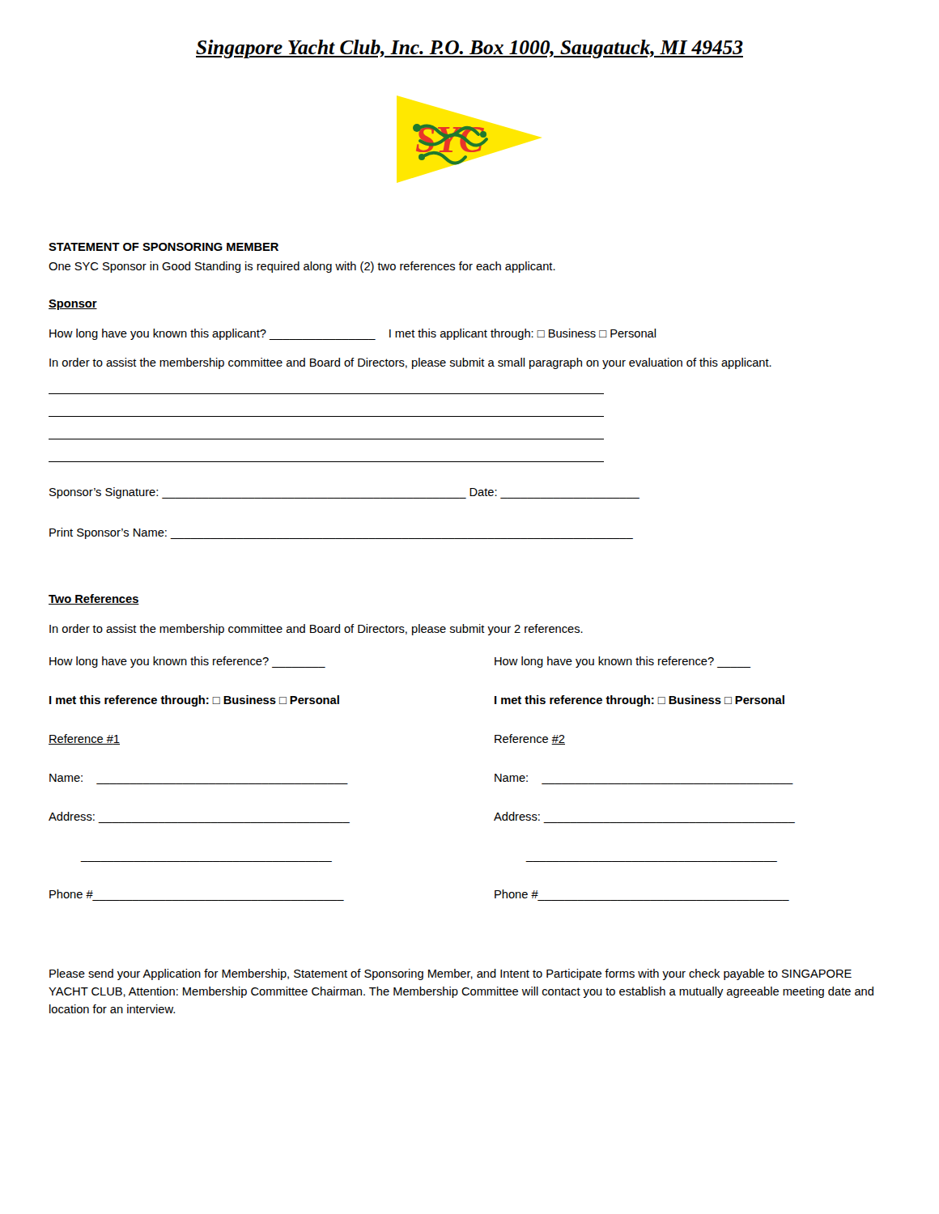Singapore Yacht Club, Inc. P.O. Box 1000, Saugatuck, MI 49453
SYC
STATEMENT OF SPONSORING MEMBER
One SYC Sponsor in Good Standing is required along with (2) two references for each applicant.
Sponsor
How long have you known this applicant? ________________ I met this applicant through: □ Business □ Personal
In order to assist the membership committee and Board of Directors, please submit a small paragraph on your evaluation of this applicant.
Sponsor’s Signature: ______________________________________________ Date: _____________________
Print Sponsor’s Name: ______________________________________________________________________
Two References
In order to assist the membership committee and Board of Directors, please submit your 2 references.
How long have you known this reference? ________
I met this reference through: □ Business □ Personal
Reference #1
Name: ______________________________________
Address: ______________________________________
______________________________________
Phone #______________________________________
How long have you known this reference? _____
I met this reference through: □ Business □ Personal
Reference #2
Name: ______________________________________
Address: ______________________________________
______________________________________
Phone #______________________________________
Please send your Application for Membership, Statement of Sponsoring Member, and Intent to Participate forms with your check payable to SINGAPORE YACHT CLUB, Attention: Membership Committee Chairman. The Membership Committee will contact you to establish a mutually agreeable meeting date and location for an interview.